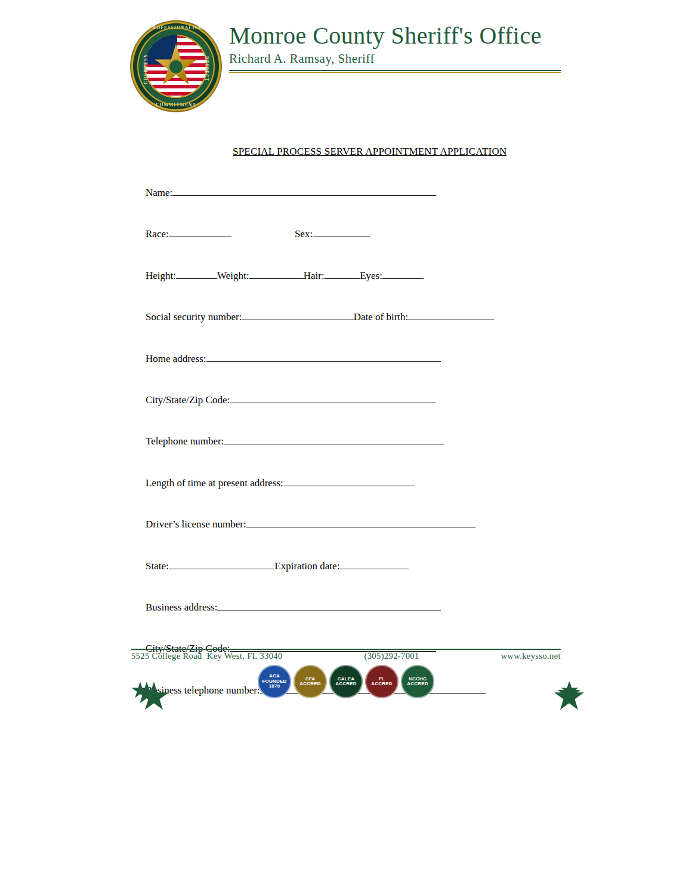Professionalism
Commitment
Courtesy
Respect
Monroe County Sheriff's Office
Richard A. Ramsay, Sheriff
SPECIAL PROCESS SERVER APPOINTMENT APPLICATION
Name:
Race: Sex:
Height: Weight: Hair: Eyes:
Social security number: Date of birth:
Home address:
City/State/Zip Code:
Telephone number:
Length of time at present address:
Driver’s license number:
State: Expiration date:
Business address:
City/State/Zip Code:
Business telephone number:
5525 College Road Key West, FL 33040 (305)292-7001 www.keysso.net
ACA
FOUNDED
1870 CFA
ACCRED CALEA
ACCRED FL
ACCRED NCCHC
ACCRED